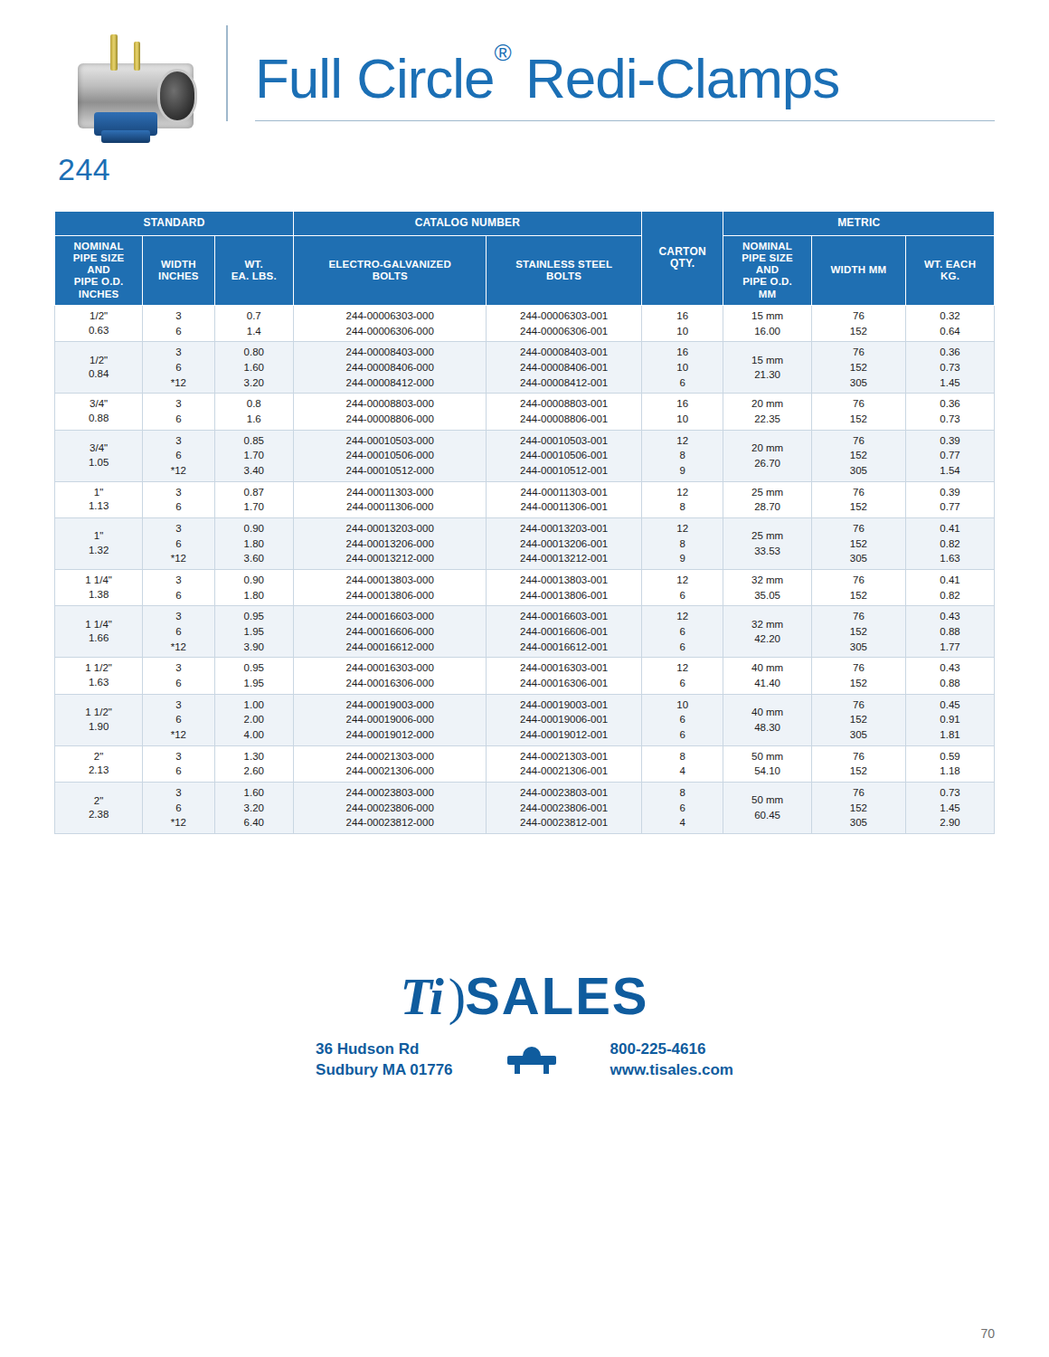244
Full Circle® Redi-Clamps
| STANDARD | CATALOG NUMBER | CARTON QTY. | METRIC |
| --- | --- | --- | --- |
| NOMINAL PIPE SIZE AND PIPE O.D. INCHES | WIDTH INCHES | WT. EA. LBS. | ELECTRO-GALVANIZED BOLTS | STAINLESS STEEL BOLTS | NOMINAL PIPE SIZE AND PIPE O.D. MM | WIDTH MM | WT. EACH KG. |
| 1/2" 0.63 | 3 6 | 0.7 1.4 | 244-00006303-000 244-00006306-000 | 244-00006303-001 244-00006306-001 | 16 10 | 15 mm 16.00 | 76 152 | 0.32 0.64 |
| 1/2" 0.84 | 3 6 *12 | 0.80 1.60 3.20 | 244-00008403-000 244-00008406-000 244-00008412-000 | 244-00008403-001 244-00008406-001 244-00008412-001 | 16 10 6 | 15 mm 21.30 | 76 152 305 | 0.36 0.73 1.45 |
| 3/4" 0.88 | 3 6 | 0.8 1.6 | 244-00008803-000 244-00008806-000 | 244-00008803-001 244-00008806-001 | 16 10 | 20 mm 22.35 | 76 152 | 0.36 0.73 |
| 3/4" 1.05 | 3 6 *12 | 0.85 1.70 3.40 | 244-00010503-000 244-00010506-000 244-00010512-000 | 244-00010503-001 244-00010506-001 244-00010512-001 | 12 8 9 | 20 mm 26.70 | 76 152 305 | 0.39 0.77 1.54 |
| 1" 1.13 | 3 6 | 0.87 1.70 | 244-00011303-000 244-00011306-000 | 244-00011303-001 244-00011306-001 | 12 8 | 25 mm 28.70 | 76 152 | 0.39 0.77 |
| 1" 1.32 | 3 6 *12 | 0.90 1.80 3.60 | 244-00013203-000 244-00013206-000 244-00013212-000 | 244-00013203-001 244-00013206-001 244-00013212-001 | 12 8 9 | 25 mm 33.53 | 76 152 305 | 0.41 0.82 1.63 |
| 1 1/4" 1.38 | 3 6 | 0.90 1.80 | 244-00013803-000 244-00013806-000 | 244-00013803-001 244-00013806-001 | 12 6 | 32 mm 35.05 | 76 152 | 0.41 0.82 |
| 1 1/4" 1.66 | 3 6 *12 | 0.95 1.95 3.90 | 244-00016603-000 244-00016606-000 244-00016612-000 | 244-00016603-001 244-00016606-001 244-00016612-001 | 12 6 6 | 32 mm 42.20 | 76 152 305 | 0.43 0.88 1.77 |
| 1 1/2" 1.63 | 3 6 | 0.95 1.95 | 244-00016303-000 244-00016306-000 | 244-00016303-001 244-00016306-001 | 12 6 | 40 mm 41.40 | 76 152 | 0.43 0.88 |
| 1 1/2" 1.90 | 3 6 *12 | 1.00 2.00 4.00 | 244-00019003-000 244-00019006-000 244-00019012-000 | 244-00019003-001 244-00019006-001 244-00019012-001 | 10 6 6 | 40 mm 48.30 | 76 152 305 | 0.45 0.91 1.81 |
| 2" 2.13 | 3 6 | 1.30 2.60 | 244-00021303-000 244-00021306-000 | 244-00021303-001 244-00021306-001 | 8 4 | 50 mm 54.10 | 76 152 | 0.59 1.18 |
| 2" 2.38 | 3 6 *12 | 1.60 3.20 6.40 | 244-00023803-000 244-00023806-000 244-00023812-000 | 244-00023803-001 244-00023806-001 244-00023812-001 | 8 6 4 | 50 mm 60.45 | 76 152 305 | 0.73 1.45 2.90 |
Ti) SALES
36 Hudson Rd
Sudbury MA 01776
800-225-4616
www.tisales.com
70